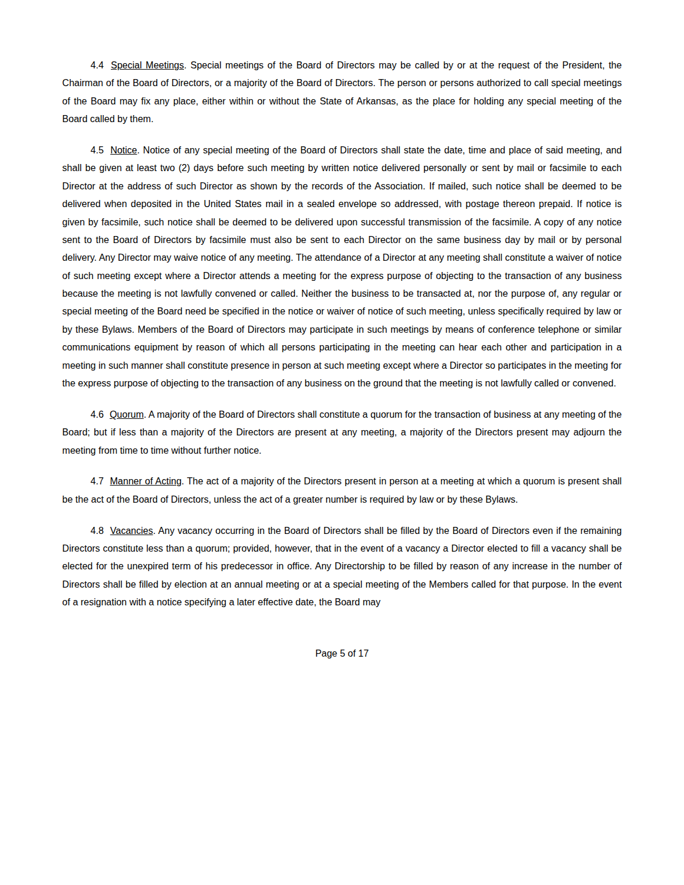4.4 Special Meetings. Special meetings of the Board of Directors may be called by or at the request of the President, the Chairman of the Board of Directors, or a majority of the Board of Directors. The person or persons authorized to call special meetings of the Board may fix any place, either within or without the State of Arkansas, as the place for holding any special meeting of the Board called by them.
4.5 Notice. Notice of any special meeting of the Board of Directors shall state the date, time and place of said meeting, and shall be given at least two (2) days before such meeting by written notice delivered personally or sent by mail or facsimile to each Director at the address of such Director as shown by the records of the Association. If mailed, such notice shall be deemed to be delivered when deposited in the United States mail in a sealed envelope so addressed, with postage thereon prepaid. If notice is given by facsimile, such notice shall be deemed to be delivered upon successful transmission of the facsimile. A copy of any notice sent to the Board of Directors by facsimile must also be sent to each Director on the same business day by mail or by personal delivery. Any Director may waive notice of any meeting. The attendance of a Director at any meeting shall constitute a waiver of notice of such meeting except where a Director attends a meeting for the express purpose of objecting to the transaction of any business because the meeting is not lawfully convened or called. Neither the business to be transacted at, nor the purpose of, any regular or special meeting of the Board need be specified in the notice or waiver of notice of such meeting, unless specifically required by law or by these Bylaws. Members of the Board of Directors may participate in such meetings by means of conference telephone or similar communications equipment by reason of which all persons participating in the meeting can hear each other and participation in a meeting in such manner shall constitute presence in person at such meeting except where a Director so participates in the meeting for the express purpose of objecting to the transaction of any business on the ground that the meeting is not lawfully called or convened.
4.6 Quorum. A majority of the Board of Directors shall constitute a quorum for the transaction of business at any meeting of the Board; but if less than a majority of the Directors are present at any meeting, a majority of the Directors present may adjourn the meeting from time to time without further notice.
4.7 Manner of Acting. The act of a majority of the Directors present in person at a meeting at which a quorum is present shall be the act of the Board of Directors, unless the act of a greater number is required by law or by these Bylaws.
4.8 Vacancies. Any vacancy occurring in the Board of Directors shall be filled by the Board of Directors even if the remaining Directors constitute less than a quorum; provided, however, that in the event of a vacancy a Director elected to fill a vacancy shall be elected for the unexpired term of his predecessor in office. Any Directorship to be filled by reason of any increase in the number of Directors shall be filled by election at an annual meeting or at a special meeting of the Members called for that purpose. In the event of a resignation with a notice specifying a later effective date, the Board may
Page 5 of 17